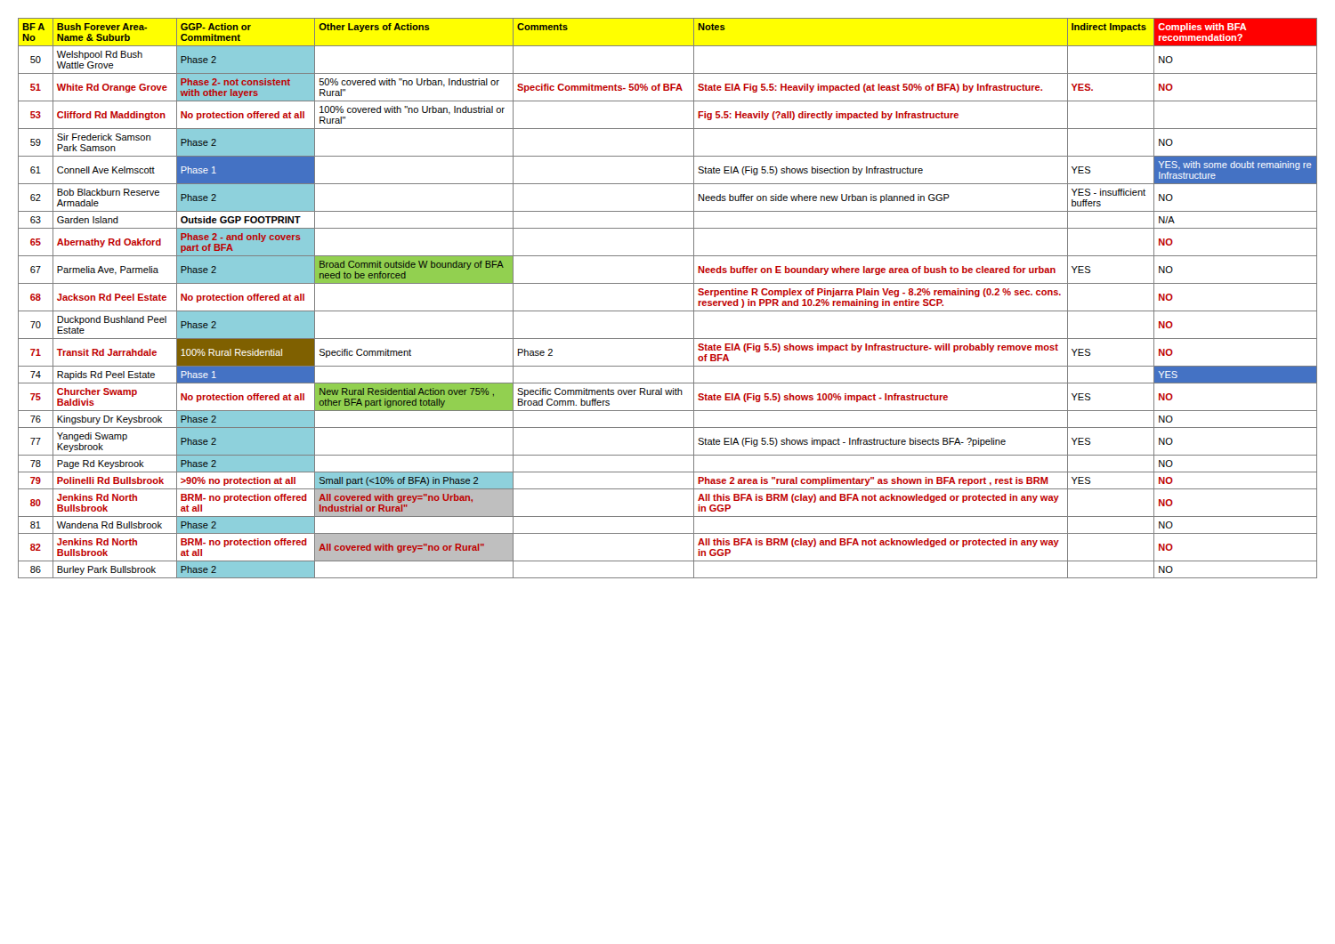| BF A No | Bush Forever Area- Name & Suburb | GGP- Action or Commitment | Other Layers of Actions | Comments | Notes | Indirect Impacts | Complies with BFA recommendation? |
| --- | --- | --- | --- | --- | --- | --- | --- |
| 50 | Welshpool Rd Bush Wattle Grove | Phase 2 | | | | | NO |
| 51 | White Rd Orange Grove | Phase 2- not consistent with other layers | 50% covered with "no Urban, Industrial or Rural" | Specific Commitments- 50% of BFA | State EIA Fig 5.5: Heavily impacted (at least 50% of BFA) by Infrastructure. | YES. | NO |
| 53 | Clifford Rd Maddington | No protection offered at all | 100% covered with "no Urban, Industrial or Rural" | | Fig 5.5: Heavily (?all) directly impacted by Infrastructure | | |
| 59 | Sir Frederick Samson Park Samson | Phase 2 | | | | | NO |
| 61 | Connell Ave Kelmscott | Phase 1 | | | State EIA (Fig 5.5) shows bisection by Infrastructure | YES | YES, with some doubt remaining re Infrastructure |
| 62 | Bob Blackburn Reserve Armadale | Phase 2 | | | Needs buffer on side where new Urban is planned in GGP | YES - insufficient buffers | NO |
| 63 | Garden Island | Outside GGP FOOTPRINT | | | | | N/A |
| 65 | Abernathy Rd Oakford | Phase 2 - and only covers part of BFA | | | | | NO |
| 67 | Parmelia Ave, Parmelia | Phase 2 | Broad Commit outside W boundary of BFA need to be enforced | | Needs buffer on E boundary where large area of bush to be cleared for urban | YES | NO |
| 68 | Jackson Rd Peel Estate | No protection offered at all | | | Serpentine R Complex of Pinjarra Plain Veg - 8.2% remaining (0.2 % sec. cons. reserved ) in PPR and 10.2% remaining in entire SCP. | | NO |
| 70 | Duckpond Bushland Peel Estate | Phase 2 | | | | | NO |
| 71 | Transit Rd Jarrahdale | 100% Rural Residential | Specific Commitment | Phase 2 | State EIA (Fig 5.5) shows impact by Infrastructure- will probably remove most of BFA | YES | NO |
| 74 | Rapids Rd Peel Estate | Phase 1 | | | | | YES |
| 75 | Churcher Swamp Baldivis | No protection offered at all | New Rural Residential Action over 75% , other BFA part ignored totally | Specific Commitments over Rural with Broad Comm. buffers | State EIA (Fig 5.5) shows 100% impact - Infrastructure | YES | NO |
| 76 | Kingsbury Dr Keysbrook | Phase 2 | | | | | NO |
| 77 | Yangedi Swamp Keysbrook | Phase 2 | | | State EIA (Fig 5.5) shows impact - Infrastructure bisects BFA- ?pipeline | YES | NO |
| 78 | Page Rd Keysbrook | Phase 2 | | | | | NO |
| 79 | Polinelli Rd Bullsbrook | >90% no protection at all | Small part (<10% of BFA) in Phase 2 | | Phase 2 area is "rural complimentary" as shown in BFA report , rest is BRM | YES | NO |
| 80 | Jenkins Rd North Bullsbrook | BRM- no protection offered at all | All covered with grey="no Urban, Industrial or Rural" | | All this BFA is BRM (clay) and BFA not acknowledged or protected in any way in GGP | | NO |
| 81 | Wandena Rd Bullsbrook | Phase 2 | | | | | NO |
| 82 | Jenkins Rd North Bullsbrook | BRM- no protection offered at all | All covered with grey="no or Rural" | | All this BFA is BRM (clay) and BFA not acknowledged or protected in any way in GGP | | NO |
| 86 | Burley Park Bullsbrook | Phase 2 | | | | | NO |